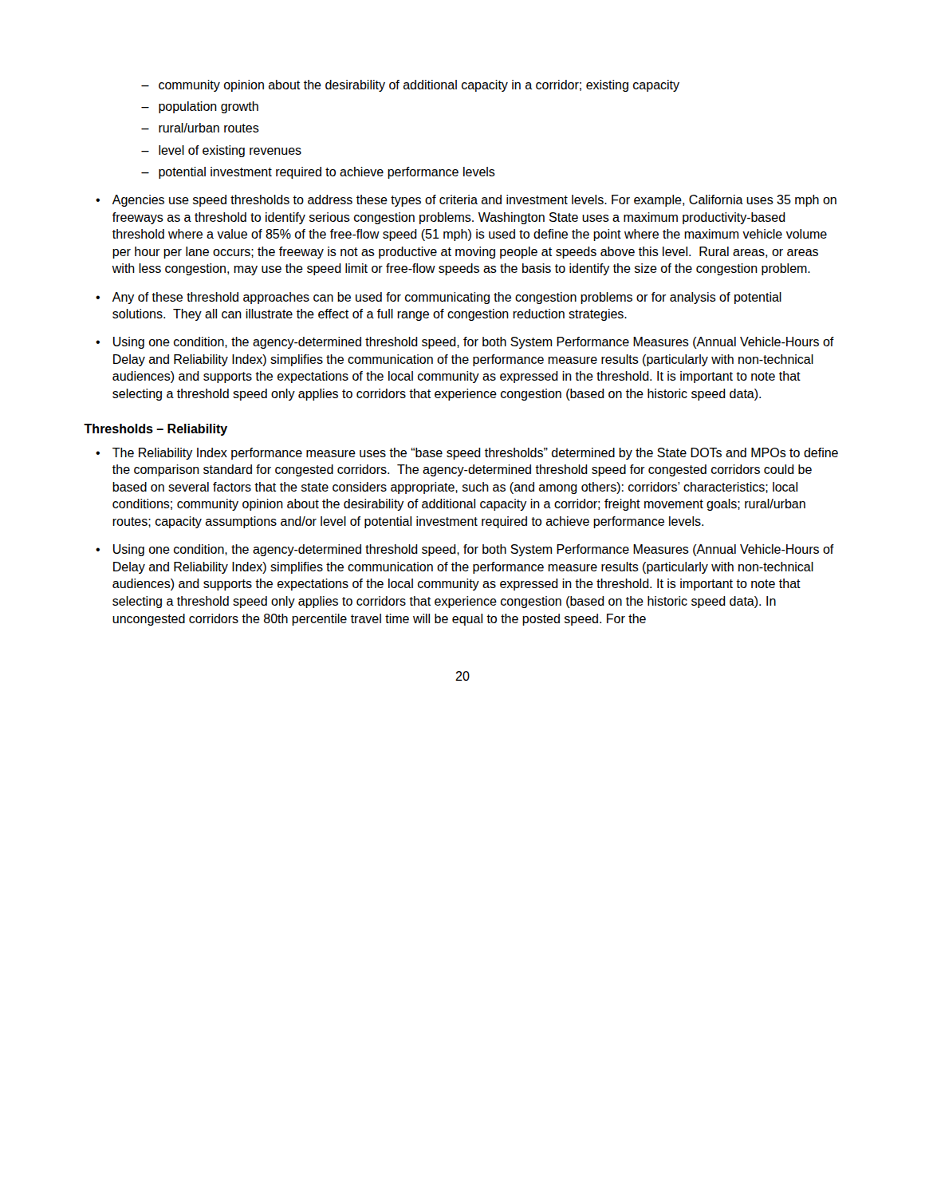community opinion about the desirability of additional capacity in a corridor; existing capacity
population growth
rural/urban routes
level of existing revenues
potential investment required to achieve performance levels
Agencies use speed thresholds to address these types of criteria and investment levels. For example, California uses 35 mph on freeways as a threshold to identify serious congestion problems. Washington State uses a maximum productivity-based threshold where a value of 85% of the free-flow speed (51 mph) is used to define the point where the maximum vehicle volume per hour per lane occurs; the freeway is not as productive at moving people at speeds above this level. Rural areas, or areas with less congestion, may use the speed limit or free-flow speeds as the basis to identify the size of the congestion problem.
Any of these threshold approaches can be used for communicating the congestion problems or for analysis of potential solutions. They all can illustrate the effect of a full range of congestion reduction strategies.
Using one condition, the agency-determined threshold speed, for both System Performance Measures (Annual Vehicle-Hours of Delay and Reliability Index) simplifies the communication of the performance measure results (particularly with non-technical audiences) and supports the expectations of the local community as expressed in the threshold. It is important to note that selecting a threshold speed only applies to corridors that experience congestion (based on the historic speed data).
Thresholds – Reliability
The Reliability Index performance measure uses the “base speed thresholds” determined by the State DOTs and MPOs to define the comparison standard for congested corridors. The agency-determined threshold speed for congested corridors could be based on several factors that the state considers appropriate, such as (and among others): corridors’ characteristics; local conditions; community opinion about the desirability of additional capacity in a corridor; freight movement goals; rural/urban routes; capacity assumptions and/or level of potential investment required to achieve performance levels.
Using one condition, the agency-determined threshold speed, for both System Performance Measures (Annual Vehicle-Hours of Delay and Reliability Index) simplifies the communication of the performance measure results (particularly with non-technical audiences) and supports the expectations of the local community as expressed in the threshold. It is important to note that selecting a threshold speed only applies to corridors that experience congestion (based on the historic speed data). In uncongested corridors the 80th percentile travel time will be equal to the posted speed. For the
20